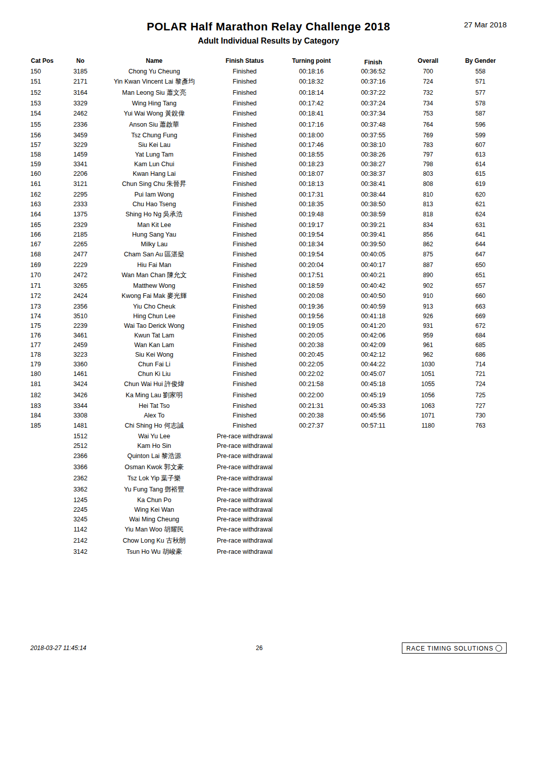27 Mar 2018
POLAR Half Marathon Relay Challenge 2018
Adult Individual Results by Category
| Cat Pos | No | Name | Finish Status | Turning point | Finish | Overall | By Gender |
| --- | --- | --- | --- | --- | --- | --- | --- |
| 150 | 3185 | Chong Yu Cheung | Finished | 00:18:16 | 00:36:52 | 700 | 558 |
| 151 | 2171 | Yin Kwan Vincent Lai 黎彥均 | Finished | 00:18:32 | 00:37:16 | 724 | 571 |
| 152 | 3164 | Man Leong Siu 蕭文亮 | Finished | 00:18:14 | 00:37:22 | 732 | 577 |
| 153 | 3329 | Wing Hing Tang | Finished | 00:17:42 | 00:37:24 | 734 | 578 |
| 154 | 2462 | Yui Wai Wong 黃銳偉 | Finished | 00:18:41 | 00:37:34 | 753 | 587 |
| 155 | 2336 | Anson Siu 蕭啟華 | Finished | 00:17:16 | 00:37:48 | 764 | 596 |
| 156 | 3459 | Tsz Chung Fung | Finished | 00:18:00 | 00:37:55 | 769 | 599 |
| 157 | 3229 | Siu Kei Lau | Finished | 00:17:46 | 00:38:10 | 783 | 607 |
| 158 | 1459 | Yat Lung Tam | Finished | 00:18:55 | 00:38:26 | 797 | 613 |
| 159 | 3341 | Kam Lun Chui | Finished | 00:18:23 | 00:38:27 | 798 | 614 |
| 160 | 2206 | Kwan Hang Lai | Finished | 00:18:07 | 00:38:37 | 803 | 615 |
| 161 | 3121 | Chun Sing Chu 朱晉昇 | Finished | 00:18:13 | 00:38:41 | 808 | 619 |
| 162 | 2295 | Pui Iam Wong | Finished | 00:17:31 | 00:38:44 | 810 | 620 |
| 163 | 2333 | Chu Hao Tseng | Finished | 00:18:35 | 00:38:50 | 813 | 621 |
| 164 | 1375 | Shing Ho Ng 吳承浩 | Finished | 00:19:48 | 00:38:59 | 818 | 624 |
| 165 | 2329 | Man Kit Lee | Finished | 00:19:17 | 00:39:21 | 834 | 631 |
| 166 | 2185 | Hung Sang Yau | Finished | 00:19:54 | 00:39:41 | 856 | 641 |
| 167 | 2265 | Milky Lau | Finished | 00:18:34 | 00:39:50 | 862 | 644 |
| 168 | 2477 | Cham San Au 區湛燊 | Finished | 00:19:54 | 00:40:05 | 875 | 647 |
| 169 | 2229 | Hiu Fai Man | Finished | 00:20:04 | 00:40:17 | 887 | 650 |
| 170 | 2472 | Wan Man Chan 陳允文 | Finished | 00:17:51 | 00:40:21 | 890 | 651 |
| 171 | 3265 | Matthew Wong | Finished | 00:18:59 | 00:40:42 | 902 | 657 |
| 172 | 2424 | Kwong Fai Mak 麥光輝 | Finished | 00:20:08 | 00:40:50 | 910 | 660 |
| 173 | 2356 | Yiu Cho Cheuk | Finished | 00:19:36 | 00:40:59 | 913 | 663 |
| 174 | 3510 | Hing Chun Lee | Finished | 00:19:56 | 00:41:18 | 926 | 669 |
| 175 | 2239 | Wai Tao Derick Wong | Finished | 00:19:05 | 00:41:20 | 931 | 672 |
| 176 | 3461 | Kwun Tat Lam | Finished | 00:20:05 | 00:42:06 | 959 | 684 |
| 177 | 2459 | Wan Kan Lam | Finished | 00:20:38 | 00:42:09 | 961 | 685 |
| 178 | 3223 | Siu Kei Wong | Finished | 00:20:45 | 00:42:12 | 962 | 686 |
| 179 | 3360 | Chun Fai Li | Finished | 00:22:05 | 00:44:22 | 1030 | 714 |
| 180 | 1461 | Chun Ki Liu | Finished | 00:22:02 | 00:45:07 | 1051 | 721 |
| 181 | 3424 | Chun Wai Hui 許俊煒 | Finished | 00:21:58 | 00:45:18 | 1055 | 724 |
| 182 | 3426 | Ka Ming Lau 劉家明 | Finished | 00:22:00 | 00:45:19 | 1056 | 725 |
| 183 | 3344 | Hei Tat Tso | Finished | 00:21:31 | 00:45:33 | 1063 | 727 |
| 184 | 3308 | Alex To | Finished | 00:20:38 | 00:45:56 | 1071 | 730 |
| 185 | 1481 | Chi Shing Ho 何志誠 | Finished | 00:27:37 | 00:57:11 | 1180 | 763 |
| | 1512 | Wai Yu Lee | Pre-race withdrawal | | | | |
| | 2512 | Kam Ho Sin | Pre-race withdrawal | | | | |
| | 2366 | Quinton Lai 黎浩源 | Pre-race withdrawal | | | | |
| | 3366 | Osman Kwok 郭文豪 | Pre-race withdrawal | | | | |
| | 2362 | Tsz Lok Yip 葉子樂 | Pre-race withdrawal | | | | |
| | 3362 | Yu Fung Tang 鄧裕豐 | Pre-race withdrawal | | | | |
| | 1245 | Ka Chun Po | Pre-race withdrawal | | | | |
| | 2245 | Wing Kei Wan | Pre-race withdrawal | | | | |
| | 3245 | Wai Ming Cheung | Pre-race withdrawal | | | | |
| | 1142 | Yiu Man Woo 胡耀民 | Pre-race withdrawal | | | | |
| | 2142 | Chow Long Ku 古秋朗 | Pre-race withdrawal | | | | |
| | 3142 | Tsun Ho Wu 胡峻豪 | Pre-race withdrawal | | | | |
2018-03-27 11:45:14
26
RACE TIMING SOLUTIONS